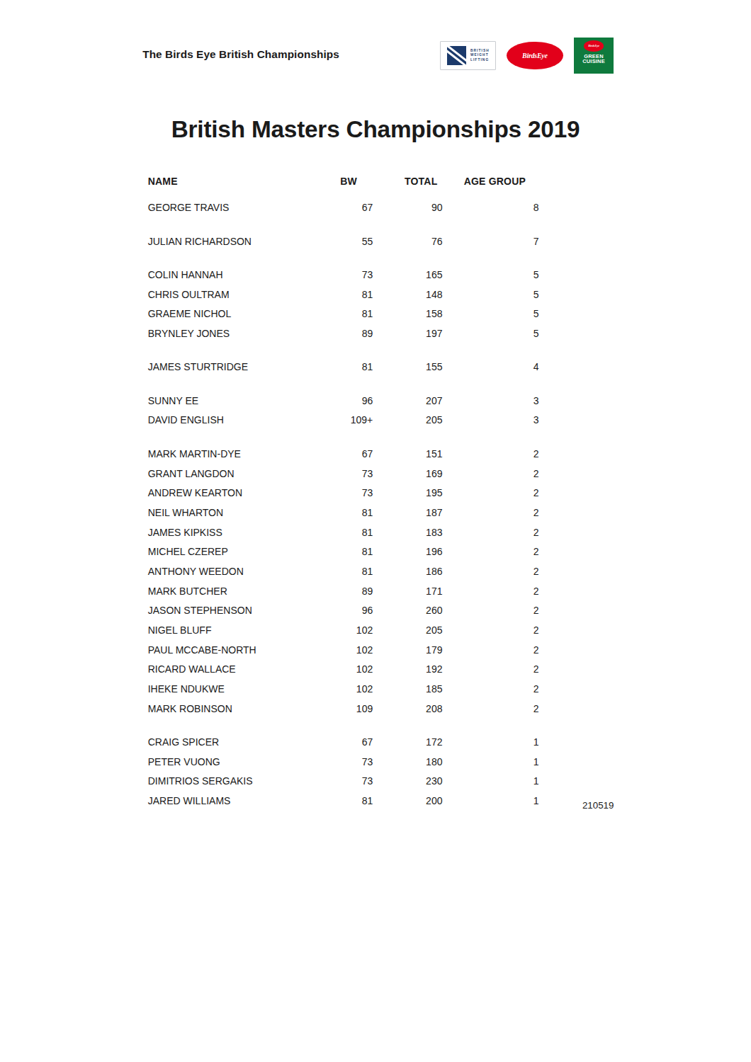The Birds Eye British Championships
British
Weight
Lifting
BirdsEye
BirdsEye
GREEN
CUISINE
British Masters Championships 2019
| NAME | BW | TOTAL | AGE GROUP |
| --- | --- | --- | --- |
| GEORGE TRAVIS | 67 | 90 | 8 |
| JULIAN RICHARDSON | 55 | 76 | 7 |
| COLIN HANNAH | 73 | 165 | 5 |
| CHRIS OULTRAM | 81 | 148 | 5 |
| GRAEME NICHOL | 81 | 158 | 5 |
| BRYNLEY JONES | 89 | 197 | 5 |
| JAMES STURTRIDGE | 81 | 155 | 4 |
| SUNNY EE | 96 | 207 | 3 |
| DAVID ENGLISH | 109+ | 205 | 3 |
| MARK MARTIN-DYE | 67 | 151 | 2 |
| GRANT LANGDON | 73 | 169 | 2 |
| ANDREW KEARTON | 73 | 195 | 2 |
| NEIL WHARTON | 81 | 187 | 2 |
| JAMES KIPKISS | 81 | 183 | 2 |
| MICHEL CZEREP | 81 | 196 | 2 |
| ANTHONY WEEDON | 81 | 186 | 2 |
| MARK BUTCHER | 89 | 171 | 2 |
| JASON STEPHENSON | 96 | 260 | 2 |
| NIGEL BLUFF | 102 | 205 | 2 |
| PAUL MCCABE-NORTH | 102 | 179 | 2 |
| RICARD WALLACE | 102 | 192 | 2 |
| IHEKE NDUKWE | 102 | 185 | 2 |
| MARK ROBINSON | 109 | 208 | 2 |
| CRAIG SPICER | 67 | 172 | 1 |
| PETER VUONG | 73 | 180 | 1 |
| DIMITRIOS SERGAKIS | 73 | 230 | 1 |
| JARED WILLIAMS | 81 | 200 | 1 |
210519